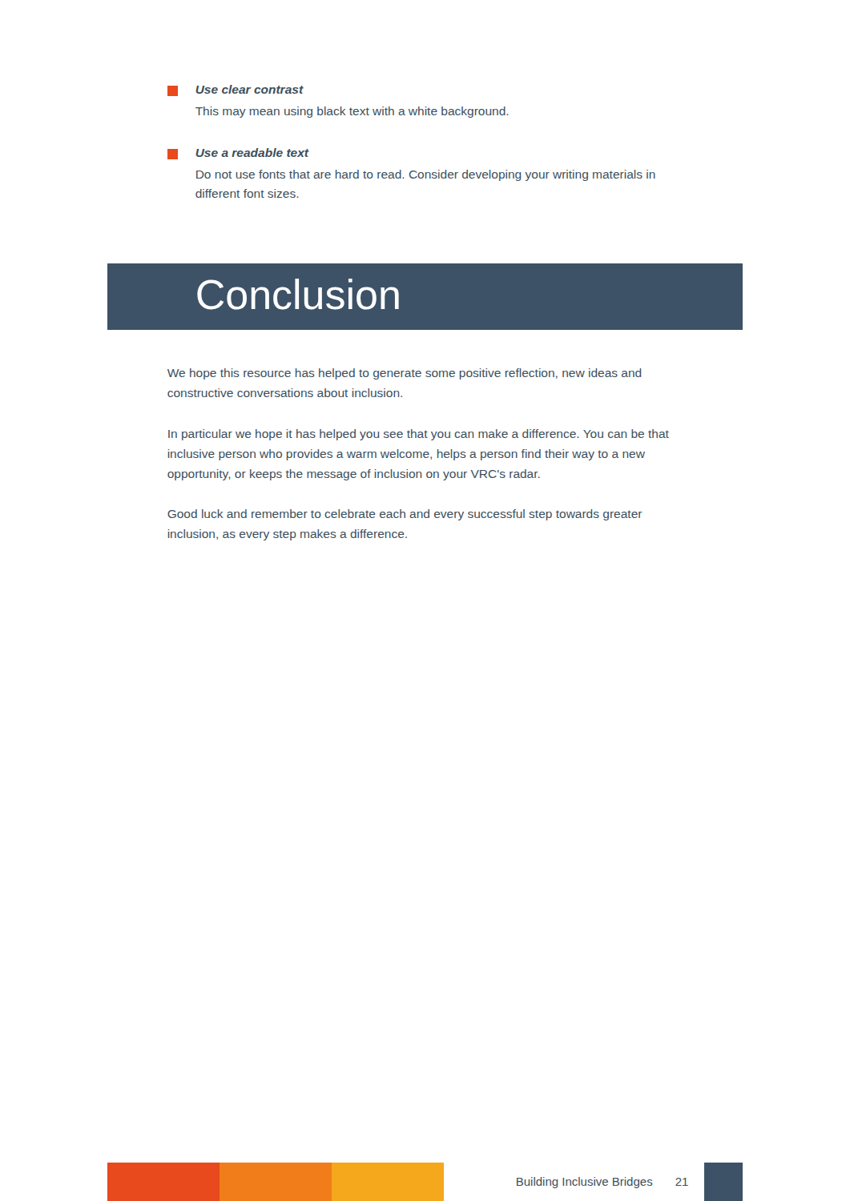Use clear contrast
This may mean using black text with a white background.
Use a readable text
Do not use fonts that are hard to read. Consider developing your writing materials in different font sizes.
Conclusion
We hope this resource has helped to generate some positive reflection, new ideas and constructive conversations about inclusion.
In particular we hope it has helped you see that you can make a difference. You can be that inclusive person who provides a warm welcome, helps a person find their way to a new opportunity, or keeps the message of inclusion on your VRC's radar.
Good luck and remember to celebrate each and every successful step towards greater inclusion, as every step makes a difference.
Building Inclusive Bridges 21